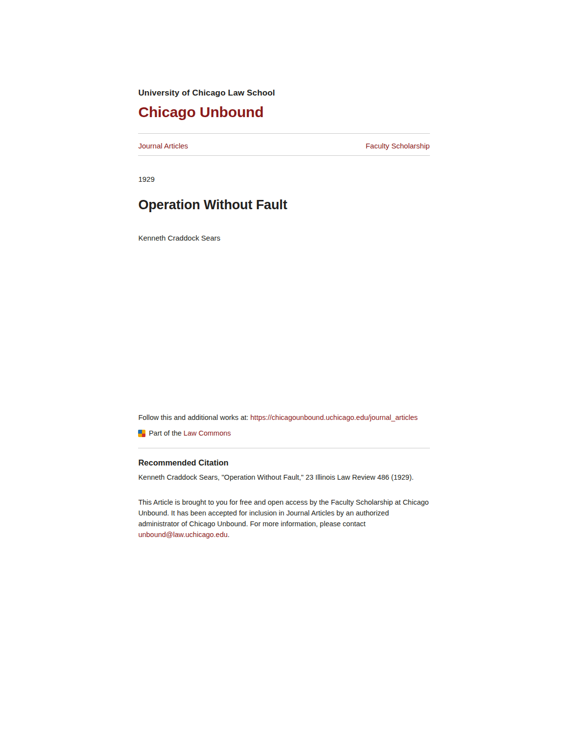University of Chicago Law School
Chicago Unbound
Journal Articles
Faculty Scholarship
1929
Operation Without Fault
Kenneth Craddock Sears
Follow this and additional works at: https://chicagounbound.uchicago.edu/journal_articles
Part of the Law Commons
Recommended Citation
Kenneth Craddock Sears, "Operation Without Fault," 23 Illinois Law Review 486 (1929).
This Article is brought to you for free and open access by the Faculty Scholarship at Chicago Unbound. It has been accepted for inclusion in Journal Articles by an authorized administrator of Chicago Unbound. For more information, please contact unbound@law.uchicago.edu.